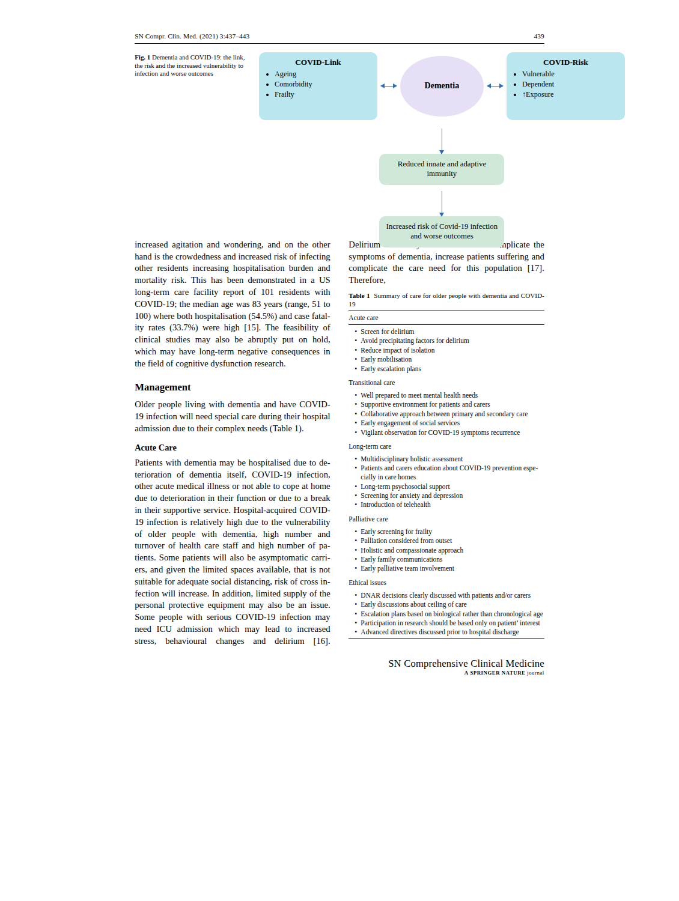SN Compr. Clin. Med. (2021) 3:437–443
439
Fig. 1 Dementia and COVID-19: the link, the risk and the increased vulnerability to infection and worse outcomes
COVID-Link
Ageing
Comorbidity
Frailty
Dementia
COVID-Risk
Vulnerable
Dependent
↑Exposure
Reduced innate and adaptive immunity
Increased risk of Covid-19 infection and worse outcomes
increased agitation and wondering, and on the other hand is the crowdedness and increased risk of infecting other residents increasing hospitalisation burden and mortality risk. This has been demonstrated in a US long-term care facility report of 101 residents with COVID-19; the median age was 83 years (range, 51 to 100) where both hospitalisation (54.5%) and case fatality rates (33.7%) were high [15]. The feasibility of clinical studies may also be abruptly put on hold, which may have long-term negative consequences in the field of cognitive dysfunction research.
Management
Older people living with dementia and have COVID-19 infection will need special care during their hospital admission due to their complex needs (Table 1).
Acute Care
Patients with dementia may be hospitalised due to deterioration of dementia itself, COVID-19 infection, other acute medical illness or not able to cope at home due to deterioration in their function or due to a break in their supportive service. Hospital-acquired COVID-19 infection is relatively high due to the vulnerability of older people with dementia, high number and turnover of health care staff and high number of patients. Some patients will also be asymptomatic carriers, and given the limited spaces available, that is not suitable for adequate social distancing, risk of cross infection will increase. In addition, limited supply of the personal protective equipment may also be an issue. Some people with serious COVID-19 infection may need ICU admission which may lead to increased stress, behavioural changes and delirium [16]. Delirium caused by COVID-19 could complicate the symptoms of dementia, increase patients suffering and complicate the care need for this population [17]. Therefore,
Table 1 Summary of care for older people with dementia and COVID-19
| Acute care |
| --- |
| Screen for delirium Avoid precipitating factors for delirium Reduce impact of isolation Early mobilisation Early escalation plans |
| Transitional care |
| Well prepared to meet mental health needs Supportive environment for patients and carers Collaborative approach between primary and secondary care Early engagement of social services Vigilant observation for COVID-19 symptoms recurrence |
| Long-term care |
| Multidisciplinary holistic assessment Patients and carers education about COVID-19 prevention especially in care homes Long-term psychosocial support Screening for anxiety and depression Introduction of telehealth |
| Palliative care |
| Early screening for frailty Palliation considered from outset Holistic and compassionate approach Early family communications Early palliative team involvement |
| Ethical issues |
| DNAR decisions clearly discussed with patients and/or carers Early discussions about ceiling of care Escalation plans based on biological rather than chronological age Participation in research should be based only on patient’ interest Advanced directives discussed prior to hospital discharge |
SN Comprehensive Clinical Medicine
A SPRINGER NATURE journal